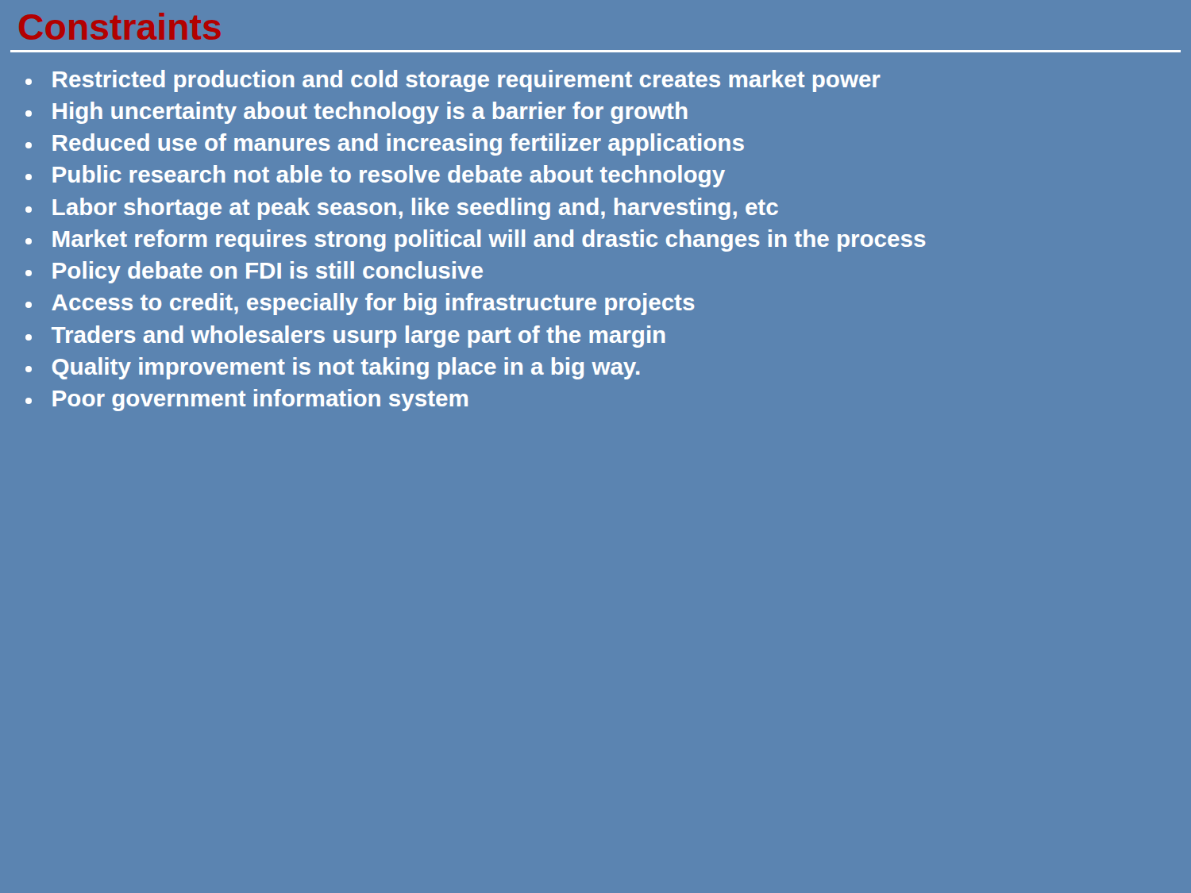Constraints
Restricted production and cold storage requirement creates market power
High uncertainty about technology is a barrier for growth
Reduced use of manures and increasing fertilizer applications
Public research not able to resolve debate about technology
Labor shortage at peak season, like seedling and, harvesting, etc
Market reform requires strong political will and drastic changes in the process
Policy debate on FDI is still conclusive
Access to credit, especially for big infrastructure projects
Traders and wholesalers usurp large part of the margin
Quality improvement is not taking place in a big way.
Poor government information system